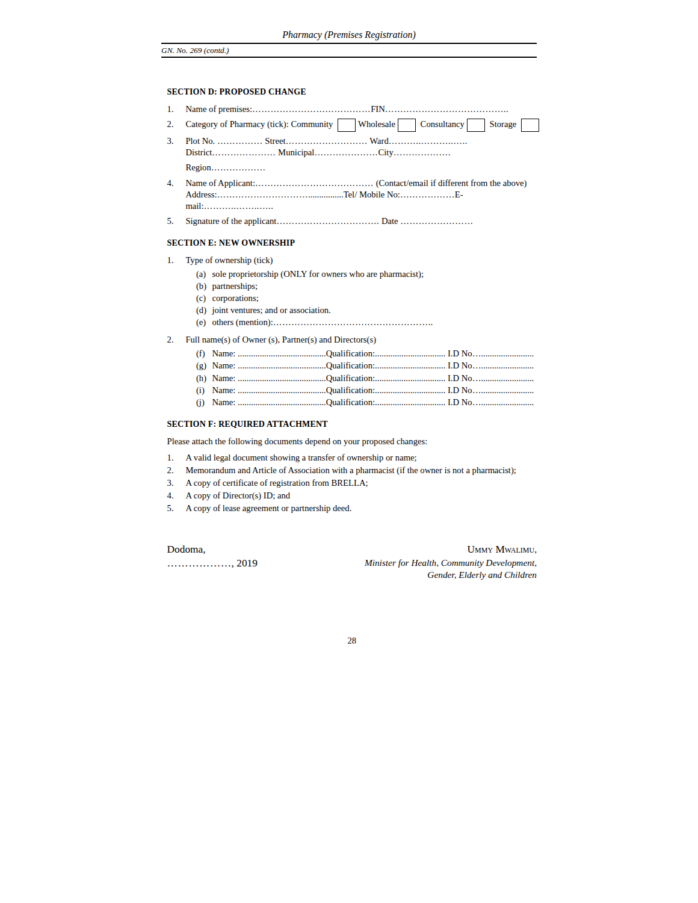Pharmacy (Premises Registration)
GN. No. 269 (contd.)
SECTION D: PROPOSED CHANGE
Name of premises:…………………………………FIN…………………………………..
Category of Pharmacy (tick): Community Wholesale Consultancy Storage
Plot No. …………… Street……………………… Ward………..………..…..
District………………… Municipal…………………City……………….
Region………………
Name of Applicant:………………………………… (Contact/email if different from the above) Address:…………………………................Tel/ Mobile No:………………E-mail:………..……..…..
Signature of the applicant……………………………. Date ……………………
SECTION E: NEW OWNERSHIP
Type of ownership (tick)
(a) sole proprietorship (ONLY for owners who are pharmacist);
(b) partnerships;
(c) corporations;
(d) joint ventures; and or association.
(e) others (mention):……………………………………………..
Full name(s) of Owner (s), Partner(s) and Directors(s)
(f) Name: ........................................Qualification:................................ I.D No…........................
(g) Name: ........................................Qualification:................................ I.D No…........................
(h) Name: ........................................Qualification:................................ I.D No…........................
(i) Name: ........................................Qualification:................................ I.D No…........................
(j) Name: ........................................Qualification:................................ I.D No…........................
SECTION F: REQUIRED ATTACHMENT
Please attach the following documents depend on your proposed changes:
A valid legal document showing a transfer of ownership or name;
Memorandum and Article of Association with a pharmacist (if the owner is not a pharmacist);
A copy of certificate of registration from BRELLA;
A copy of Director(s) ID; and
A copy of lease agreement or partnership deed.
| Dodoma, ……………… , 2019 | Ummy Mwalimu , Minister for Health, Community Development, Gender, Elderly and Children |
28